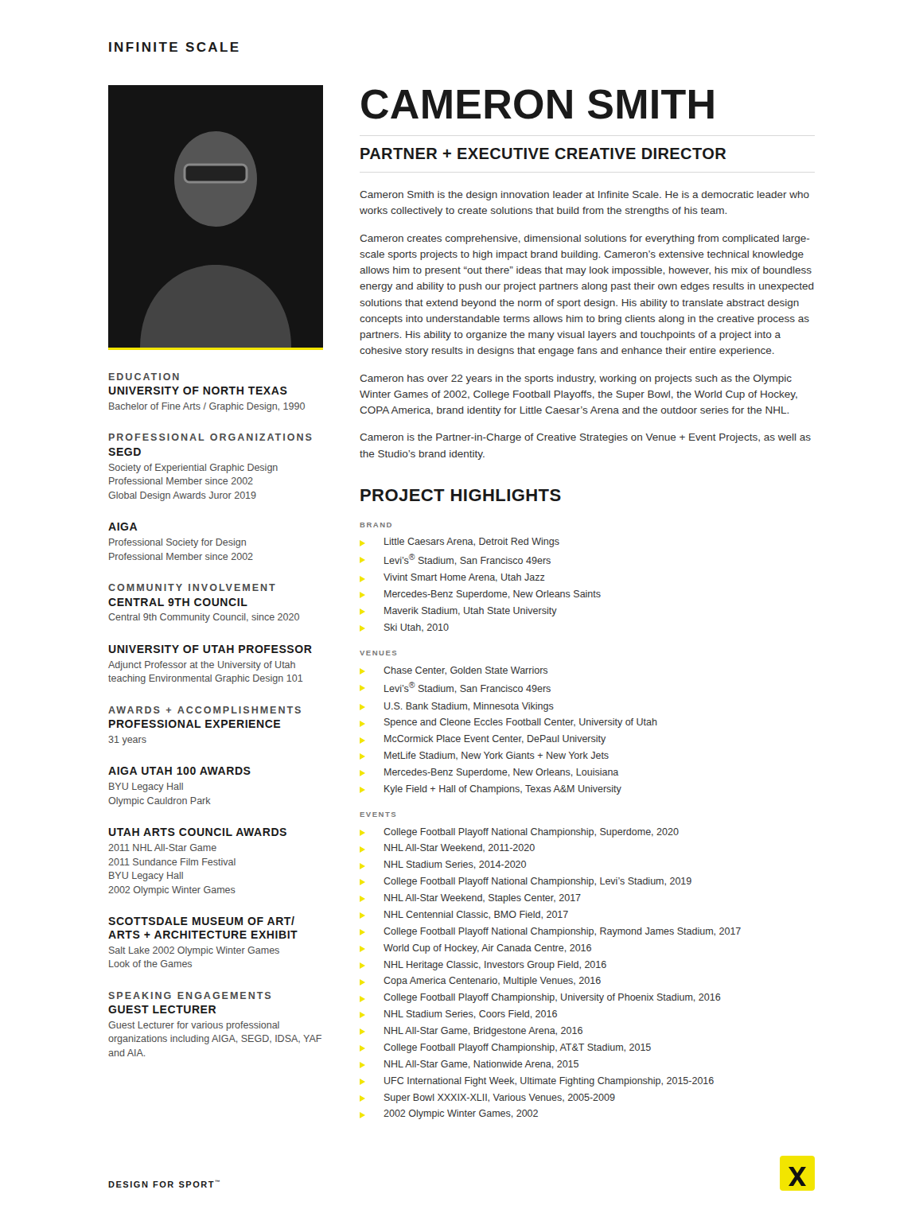Infinite Scale
Education
University of North Texas
Bachelor of Fine Arts / Graphic Design, 1990
Professional Organizations
SEGD
Society of Experiential Graphic Design
Professional Member since 2002
Global Design Awards Juror 2019
AIGA
Professional Society for Design
Professional Member since 2002
Community Involvement
Central 9th Council
Central 9th Community Council, since 2020
University of Utah Professor
Adjunct Professor at the University of Utah teaching Environmental Graphic Design 101
Awards + Accomplishments
Professional Experience
31 years
AIGA Utah 100 Awards
BYU Legacy Hall
Olympic Cauldron Park
Utah Arts Council Awards
2011 NHL All-Star Game
2011 Sundance Film Festival
BYU Legacy Hall
2002 Olympic Winter Games
Scottsdale Museum of Art/
Arts + Architecture Exhibit
Salt Lake 2002 Olympic Winter Games
Look of the Games
Speaking Engagements
Guest Lecturer
Guest Lecturer for various professional organizations including AIGA, SEGD, IDSA, YAF and AIA.
Cameron Smith
Partner + Executive Creative Director
Cameron Smith is the design innovation leader at Infinite Scale. He is a democratic leader who works collectively to create solutions that build from the strengths of his team.
Cameron creates comprehensive, dimensional solutions for everything from complicated large-scale sports projects to high impact brand building. Cameron’s extensive technical knowledge allows him to present “out there” ideas that may look impossible, however, his mix of boundless energy and ability to push our project partners along past their own edges results in unexpected solutions that extend beyond the norm of sport design. His ability to translate abstract design concepts into understandable terms allows him to bring clients along in the creative process as partners. His ability to organize the many visual layers and touchpoints of a project into a cohesive story results in designs that engage fans and enhance their entire experience.
Cameron has over 22 years in the sports industry, working on projects such as the Olympic Winter Games of 2002, College Football Playoffs, the Super Bowl, the World Cup of Hockey, COPA America, brand identity for Little Caesar’s Arena and the outdoor series for the NHL.
Cameron is the Partner-in-Charge of Creative Strategies on Venue + Event Projects, as well as the Studio’s brand identity.
Project Highlights
Brand
Little Caesars Arena, Detroit Red Wings
Levi’s® Stadium, San Francisco 49ers
Vivint Smart Home Arena, Utah Jazz
Mercedes-Benz Superdome, New Orleans Saints
Maverik Stadium, Utah State University
Ski Utah, 2010
Venues
Chase Center, Golden State Warriors
Levi’s® Stadium, San Francisco 49ers
U.S. Bank Stadium, Minnesota Vikings
Spence and Cleone Eccles Football Center, University of Utah
McCormick Place Event Center, DePaul University
MetLife Stadium, New York Giants + New York Jets
Mercedes-Benz Superdome, New Orleans, Louisiana
Kyle Field + Hall of Champions, Texas A&M University
Events
College Football Playoff National Championship, Superdome, 2020
NHL All-Star Weekend, 2011-2020
NHL Stadium Series, 2014-2020
College Football Playoff National Championship, Levi’s Stadium, 2019
NHL All-Star Weekend, Staples Center, 2017
NHL Centennial Classic, BMO Field, 2017
College Football Playoff National Championship, Raymond James Stadium, 2017
World Cup of Hockey, Air Canada Centre, 2016
NHL Heritage Classic, Investors Group Field, 2016
Copa America Centenario, Multiple Venues, 2016
College Football Playoff Championship, University of Phoenix Stadium, 2016
NHL Stadium Series, Coors Field, 2016
NHL All-Star Game, Bridgestone Arena, 2016
College Football Playoff Championship, AT&T Stadium, 2015
NHL All-Star Game, Nationwide Arena, 2015
UFC International Fight Week, Ultimate Fighting Championship, 2015-2016
Super Bowl XXXIX-XLII, Various Venues, 2005-2009
2002 Olympic Winter Games, 2002
Design for Sport™